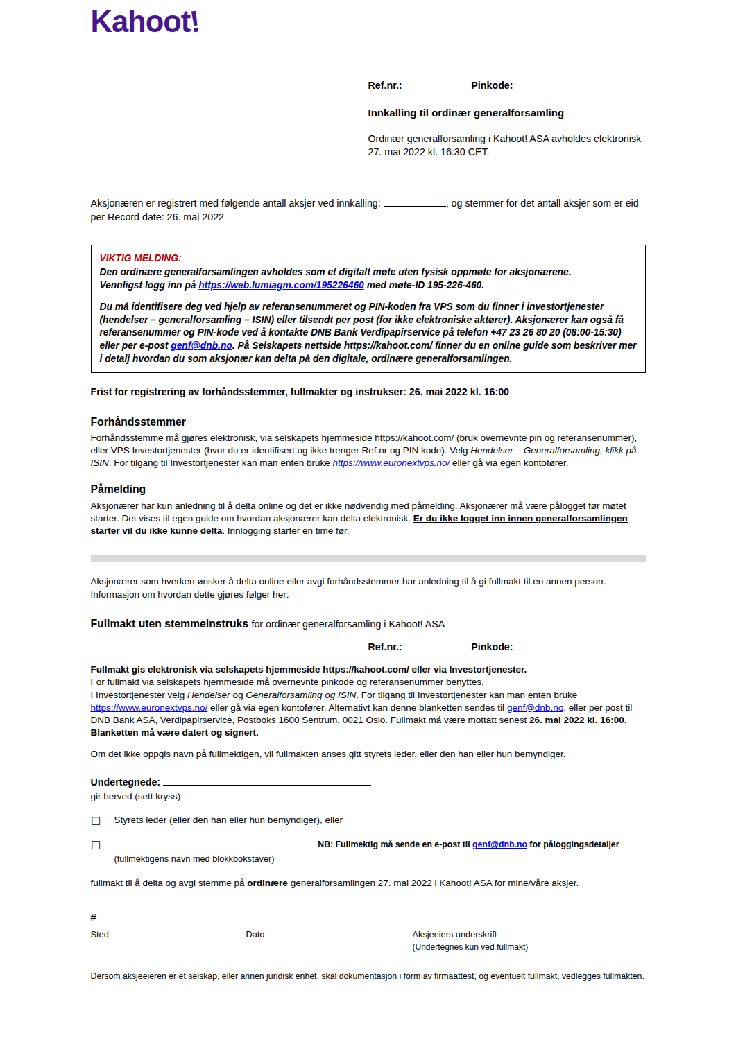Kahoot!
Ref.nr.:Pinkode:
Innkalling til ordinær generalforsamling
Ordinær generalforsamling i Kahoot! ASA avholdes elektronisk 27. mai 2022 kl. 16:30 CET.
Aksjonæren er registrert med følgende antall aksjer ved innkalling: , og stemmer for det antall aksjer som er eid per Record date: 26. mai 2022
VIKTIG MELDING:
Den ordinære generalforsamlingen avholdes som et digitalt møte uten fysisk oppmøte for aksjonærene.
Vennligst logg inn på https://web.lumiagm.com/195226460 med møte-ID 195-226-460.
Du må identifisere deg ved hjelp av referansenummeret og PIN-koden fra VPS som du finner i investortjenester (hendelser – generalforsamling – ISIN) eller tilsendt per post (for ikke elektroniske aktører). Aksjonærer kan også få referansenummer og PIN-kode ved å kontakte DNB Bank Verdipapirservice på telefon +47 23 26 80 20 (08:00-15:30) eller per e-post genf@dnb.no. På Selskapets nettside https://kahoot.com/ finner du en online guide som beskriver mer i detalj hvordan du som aksjonær kan delta på den digitale, ordinære generalforsamlingen.
Frist for registrering av forhåndsstemmer, fullmakter og instrukser: 26. mai 2022 kl. 16:00
Forhåndsstemmer
Forhåndsstemme må gjøres elektronisk, via selskapets hjemmeside https://kahoot.com/ (bruk overnevnte pin og referansenummer), eller VPS Investortjenester (hvor du er identifisert og ikke trenger Ref.nr og PIN kode). Velg Hendelser – Generalforsamling, klikk på ISIN. For tilgang til Investortjenester kan man enten bruke https://www.euronextvps.no/ eller gå via egen kontofører.
Påmelding
Aksjonærer har kun anledning til å delta online og det er ikke nødvendig med påmelding. Aksjonærer må være pålogget før møtet starter. Det vises til egen guide om hvordan aksjonærer kan delta elektronisk. Er du ikke logget inn innen generalforsamlingen starter vil du ikke kunne delta. Innlogging starter en time før.
Aksjonærer som hverken ønsker å delta online eller avgi forhåndsstemmer har anledning til å gi fullmakt til en annen person. Informasjon om hvordan dette gjøres følger her:
Fullmakt uten stemmeinstruks for ordinær generalforsamling i Kahoot! ASA
Ref.nr.:Pinkode:
Fullmakt gis elektronisk via selskapets hjemmeside https://kahoot.com/ eller via Investortjenester.
For fullmakt via selskapets hjemmeside må overnevnte pinkode og referansenummer benyttes.
I Investortjenester velg Hendelser og Generalforsamling og ISIN. For tilgang til Investortjenester kan man enten bruke https://www.euronextvps.no/ eller gå via egen kontofører. Alternativt kan denne blanketten sendes til genf@dnb.no, eller per post til DNB Bank ASA, Verdipapirservice, Postboks 1600 Sentrum, 0021 Oslo. Fullmakt må være mottatt senest 26. mai 2022 kl. 16:00. Blanketten må være datert og signert.
Om det ikke oppgis navn på fullmektigen, vil fullmakten anses gitt styrets leder, eller den han eller hun bemyndiger.
Undertegnede:
gir herved (sett kryss)
| ☐ | Styrets leder (eller den han eller hun bemyndiger), eller |
| ☐ | NB: Fullmektig må sende en e-post til genf@dnb.no for påloggingsdetaljer (fullmektigens navn med blokkbokstaver) |
fullmakt til å delta og avgi stemme på ordinære generalforsamlingen 27. mai 2022 i Kahoot! ASA for mine/våre aksjer.
#
Sted
Dato
Aksjeeiers underskrift
(Undertegnes kun ved fullmakt)
Dersom aksjeeieren er et selskap, eller annen juridisk enhet, skal dokumentasjon i form av firmaattest, og eventuelt fullmakt, vedlegges fullmakten.